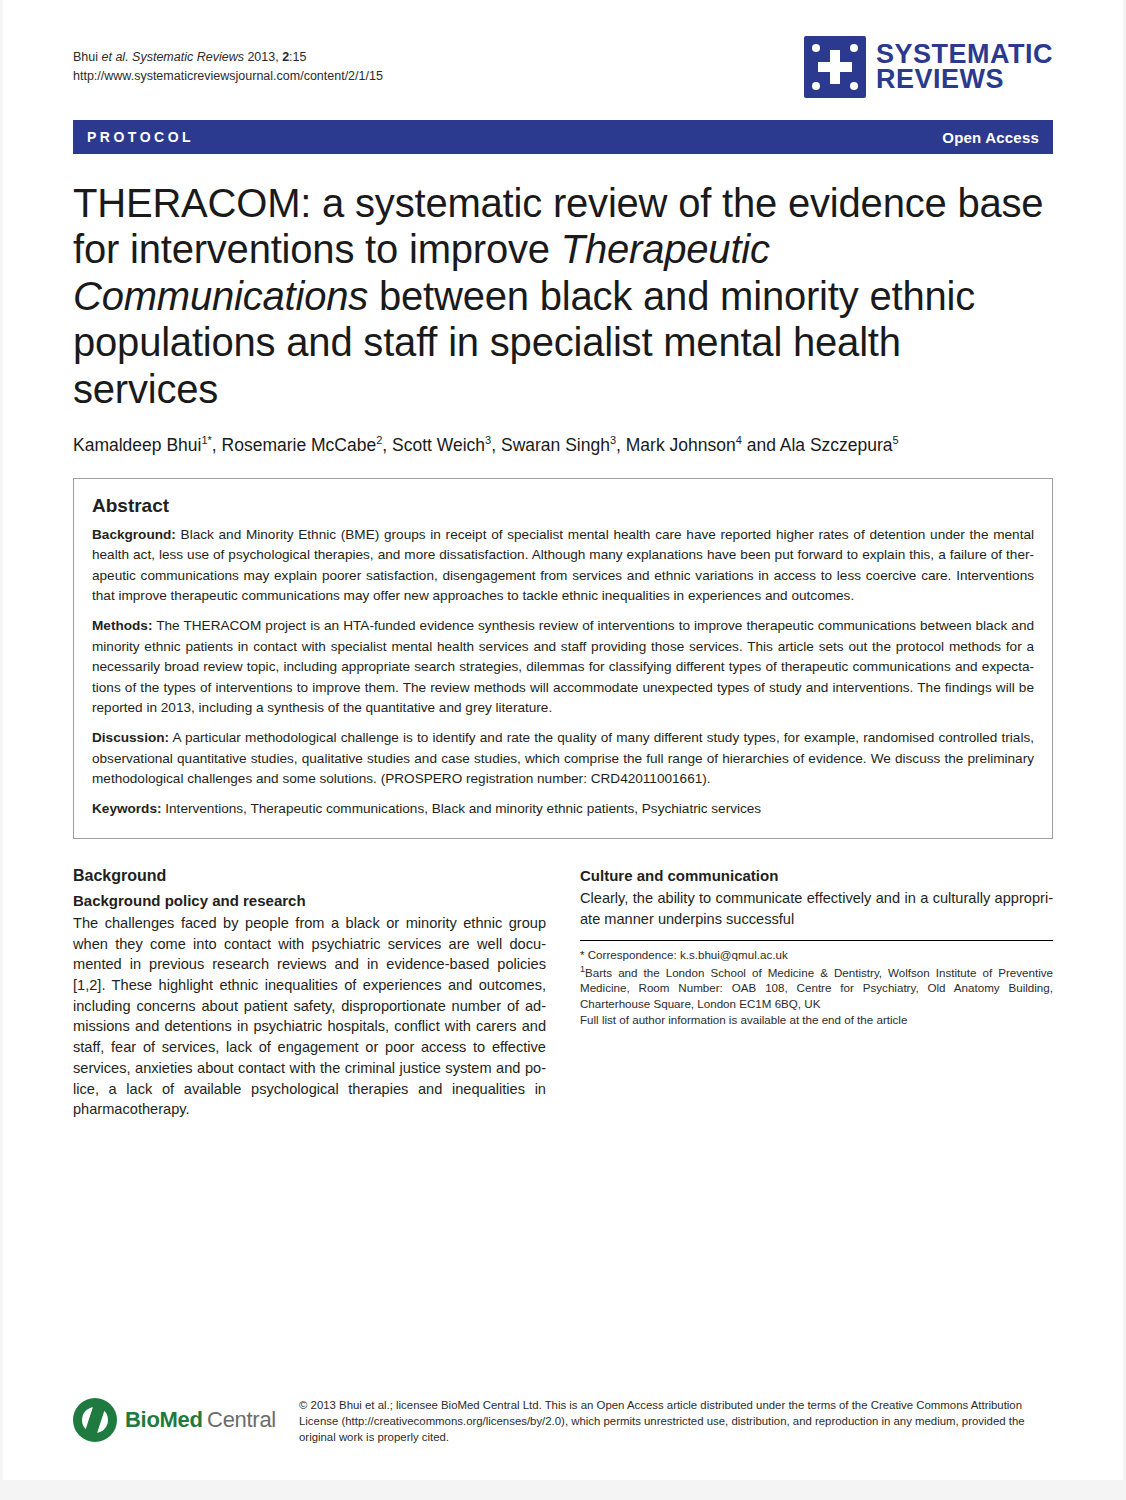Bhui et al. Systematic Reviews 2013, 2:15
http://www.systematicreviewsjournal.com/content/2/1/15
SYSTEMATIC REVIEWS
PROTOCOL
Open Access
THERACOM: a systematic review of the evidence base for interventions to improve Therapeutic Communications between black and minority ethnic populations and staff in specialist mental health services
Kamaldeep Bhui1*, Rosemarie McCabe2, Scott Weich3, Swaran Singh3, Mark Johnson4 and Ala Szczepura5
Abstract
Background: Black and Minority Ethnic (BME) groups in receipt of specialist mental health care have reported higher rates of detention under the mental health act, less use of psychological therapies, and more dissatisfaction. Although many explanations have been put forward to explain this, a failure of therapeutic communications may explain poorer satisfaction, disengagement from services and ethnic variations in access to less coercive care. Interventions that improve therapeutic communications may offer new approaches to tackle ethnic inequalities in experiences and outcomes.
Methods: The THERACOM project is an HTA-funded evidence synthesis review of interventions to improve therapeutic communications between black and minority ethnic patients in contact with specialist mental health services and staff providing those services. This article sets out the protocol methods for a necessarily broad review topic, including appropriate search strategies, dilemmas for classifying different types of therapeutic communications and expectations of the types of interventions to improve them. The review methods will accommodate unexpected types of study and interventions. The findings will be reported in 2013, including a synthesis of the quantitative and grey literature.
Discussion: A particular methodological challenge is to identify and rate the quality of many different study types, for example, randomised controlled trials, observational quantitative studies, qualitative studies and case studies, which comprise the full range of hierarchies of evidence. We discuss the preliminary methodological challenges and some solutions. (PROSPERO registration number: CRD42011001661).
Keywords: Interventions, Therapeutic communications, Black and minority ethnic patients, Psychiatric services
Background
Background policy and research
The challenges faced by people from a black or minority ethnic group when they come into contact with psychiatric services are well documented in previous research reviews and in evidence-based policies [1,2]. These highlight ethnic inequalities of experiences and outcomes, including concerns about patient safety, disproportionate number of admissions and detentions in psychiatric hospitals, conflict with carers and staff, fear of services, lack of engagement or poor access to effective services, anxieties about contact with the criminal justice system and police, a lack of available psychological therapies and inequalities in pharmacotherapy.
Culture and communication
Clearly, the ability to communicate effectively and in a culturally appropriate manner underpins successful
* Correspondence: k.s.bhui@qmul.ac.uk
1Barts and the London School of Medicine & Dentistry, Wolfson Institute of Preventive Medicine, Room Number: OAB 108, Centre for Psychiatry, Old Anatomy Building, Charterhouse Square, London EC1M 6BQ, UK
Full list of author information is available at the end of the article
BioMed Central
© 2013 Bhui et al.; licensee BioMed Central Ltd. This is an Open Access article distributed under the terms of the Creative Commons Attribution License (http://creativecommons.org/licenses/by/2.0), which permits unrestricted use, distribution, and reproduction in any medium, provided the original work is properly cited.